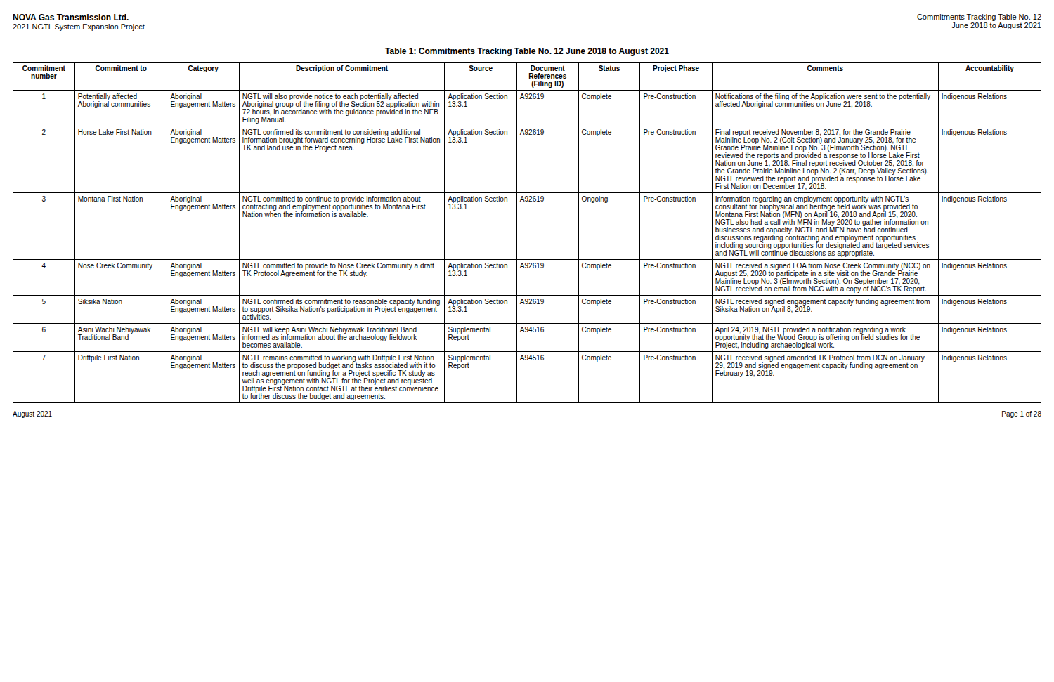NOVA Gas Transmission Ltd.
2021 NGTL System Expansion Project
Commitments Tracking Table No. 12
June 2018 to August 2021
Table 1: Commitments Tracking Table No. 12 June 2018 to August 2021
| Commitment number | Commitment to | Category | Description of Commitment | Source | Document References (Filing ID) | Status | Project Phase | Comments | Accountability |
| --- | --- | --- | --- | --- | --- | --- | --- | --- | --- |
| 1 | Potentially affected Aboriginal communities | Aboriginal Engagement Matters | NGTL will also provide notice to each potentially affected Aboriginal group of the filing of the Section 52 application within 72 hours, in accordance with the guidance provided in the NEB Filing Manual. | Application Section 13.3.1 | A92619 | Complete | Pre-Construction | Notifications of the filing of the Application were sent to the potentially affected Aboriginal communities on June 21, 2018. | Indigenous Relations |
| 2 | Horse Lake First Nation | Aboriginal Engagement Matters | NGTL confirmed its commitment to considering additional information brought forward concerning Horse Lake First Nation TK and land use in the Project area. | Application Section 13.3.1 | A92619 | Complete | Pre-Construction | Final report received November 8, 2017, for the Grande Prairie Mainline Loop No. 2 (Colt Section) and January 25, 2018, for the Grande Prairie Mainline Loop No. 3 (Elmworth Section). NGTL reviewed the reports and provided a response to Horse Lake First Nation on June 1, 2018. Final report received October 25, 2018, for the Grande Prairie Mainline Loop No. 2 (Karr, Deep Valley Sections). NGTL reviewed the report and provided a response to Horse Lake First Nation on December 17, 2018. | Indigenous Relations |
| 3 | Montana First Nation | Aboriginal Engagement Matters | NGTL committed to continue to provide information about contracting and employment opportunities to Montana First Nation when the information is available. | Application Section 13.3.1 | A92619 | Ongoing | Pre-Construction | Information regarding an employment opportunity with NGTL's consultant for biophysical and heritage field work was provided to Montana First Nation (MFN) on April 16, 2018 and April 15, 2020. NGTL also had a call with MFN in May 2020 to gather information on businesses and capacity. NGTL and MFN have had continued discussions regarding contracting and employment opportunities including sourcing opportunities for designated and targeted services and NGTL will continue discussions as appropriate. | Indigenous Relations |
| 4 | Nose Creek Community | Aboriginal Engagement Matters | NGTL committed to provide to Nose Creek Community a draft TK Protocol Agreement for the TK study. | Application Section 13.3.1 | A92619 | Complete | Pre-Construction | NGTL received a signed LOA from Nose Creek Community (NCC) on August 25, 2020 to participate in a site visit on the Grande Prairie Mainline Loop No. 3 (Elmworth Section). On September 17, 2020, NGTL received an email from NCC with a copy of NCC's TK Report. | Indigenous Relations |
| 5 | Siksika Nation | Aboriginal Engagement Matters | NGTL confirmed its commitment to reasonable capacity funding to support Siksika Nation's participation in Project engagement activities. | Application Section 13.3.1 | A92619 | Complete | Pre-Construction | NGTL received signed engagement capacity funding agreement from Siksika Nation on April 8, 2019. | Indigenous Relations |
| 6 | Asini Wachi Nehiyawak Traditional Band | Aboriginal Engagement Matters | NGTL will keep Asini Wachi Nehiyawak Traditional Band informed as information about the archaeology fieldwork becomes available. | Supplemental Report | A94516 | Complete | Pre-Construction | April 24, 2019, NGTL provided a notification regarding a work opportunity that the Wood Group is offering on field studies for the Project, including archaeological work. | Indigenous Relations |
| 7 | Driftpile First Nation | Aboriginal Engagement Matters | NGTL remains committed to working with Driftpile First Nation to discuss the proposed budget and tasks associated with it to reach agreement on funding for a Project-specific TK study as well as engagement with NGTL for the Project and requested Driftpile First Nation contact NGTL at their earliest convenience to further discuss the budget and agreements. | Supplemental Report | A94516 | Complete | Pre-Construction | NGTL received signed amended TK Protocol from DCN on January 29, 2019 and signed engagement capacity funding agreement on February 19, 2019. | Indigenous Relations |
August 2021
Page 1 of 28